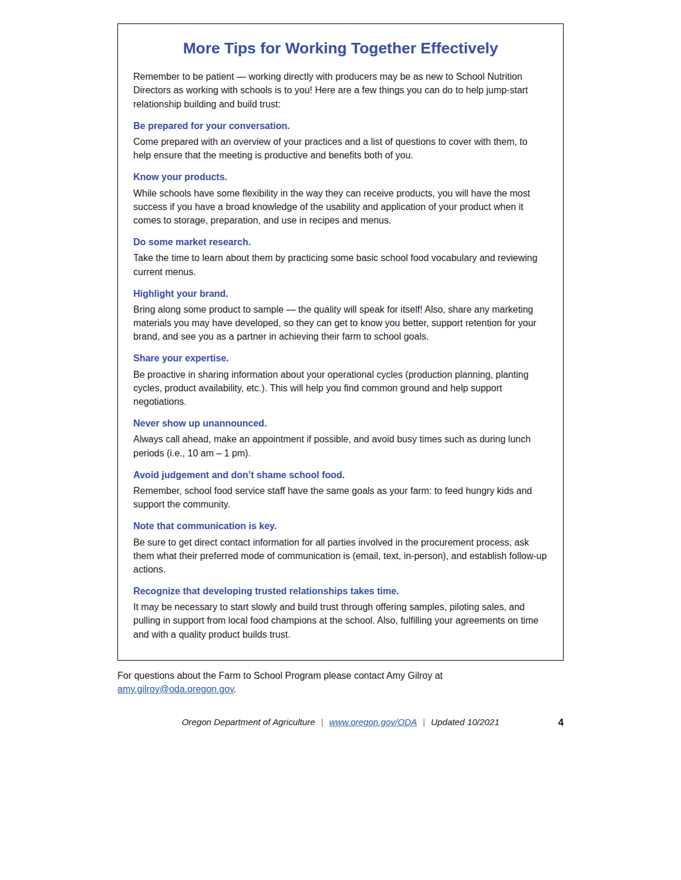More Tips for Working Together Effectively
Remember to be patient — working directly with producers may be as new to School Nutrition Directors as working with schools is to you! Here are a few things you can do to help jump-start relationship building and build trust:
Be prepared for your conversation.
Come prepared with an overview of your practices and a list of questions to cover with them, to help ensure that the meeting is productive and benefits both of you.
Know your products.
While schools have some flexibility in the way they can receive products, you will have the most success if you have a broad knowledge of the usability and application of your product when it comes to storage, preparation, and use in recipes and menus.
Do some market research.
Take the time to learn about them by practicing some basic school food vocabulary and reviewing current menus.
Highlight your brand.
Bring along some product to sample — the quality will speak for itself! Also, share any marketing materials you may have developed, so they can get to know you better, support retention for your brand, and see you as a partner in achieving their farm to school goals.
Share your expertise.
Be proactive in sharing information about your operational cycles (production planning, planting cycles, product availability, etc.). This will help you find common ground and help support negotiations.
Never show up unannounced.
Always call ahead, make an appointment if possible, and avoid busy times such as during lunch periods (i.e., 10 am – 1 pm).
Avoid judgement and don’t shame school food.
Remember, school food service staff have the same goals as your farm: to feed hungry kids and support the community.
Note that communication is key.
Be sure to get direct contact information for all parties involved in the procurement process, ask them what their preferred mode of communication is (email, text, in-person), and establish follow-up actions.
Recognize that developing trusted relationships takes time.
It may be necessary to start slowly and build trust through offering samples, piloting sales, and pulling in support from local food champions at the school. Also, fulfilling your agreements on time and with a quality product builds trust.
For questions about the Farm to School Program please contact Amy Gilroy at amy.gilroy@oda.oregon.gov.
Oregon Department of Agriculture | www.oregon.gov/ODA | Updated 10/2021 4